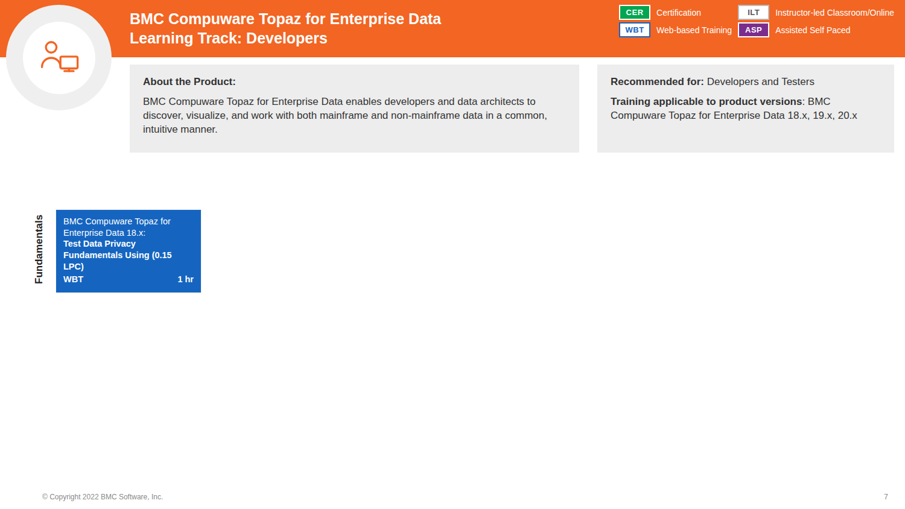BMC Compuware Topaz for Enterprise Data
Learning Track: Developers
CER Certification ILT Instructor-led Classroom/Online WBT Web-based Training ASP Assisted Self Paced
About the Product:
BMC Compuware Topaz for Enterprise Data enables developers and data architects to discover, visualize, and work with both mainframe and non-mainframe data in a common, intuitive manner.
Recommended for: Developers and Testers
Training applicable to product versions: BMC Compuware Topaz for Enterprise Data 18.x, 19.x, 20.x
Fundamentals
BMC Compuware Topaz for Enterprise Data 18.x:
Test Data Privacy Fundamentals Using (0.15 LPC)
WBT 1 hr
© Copyright 2022 BMC Software, Inc. 7